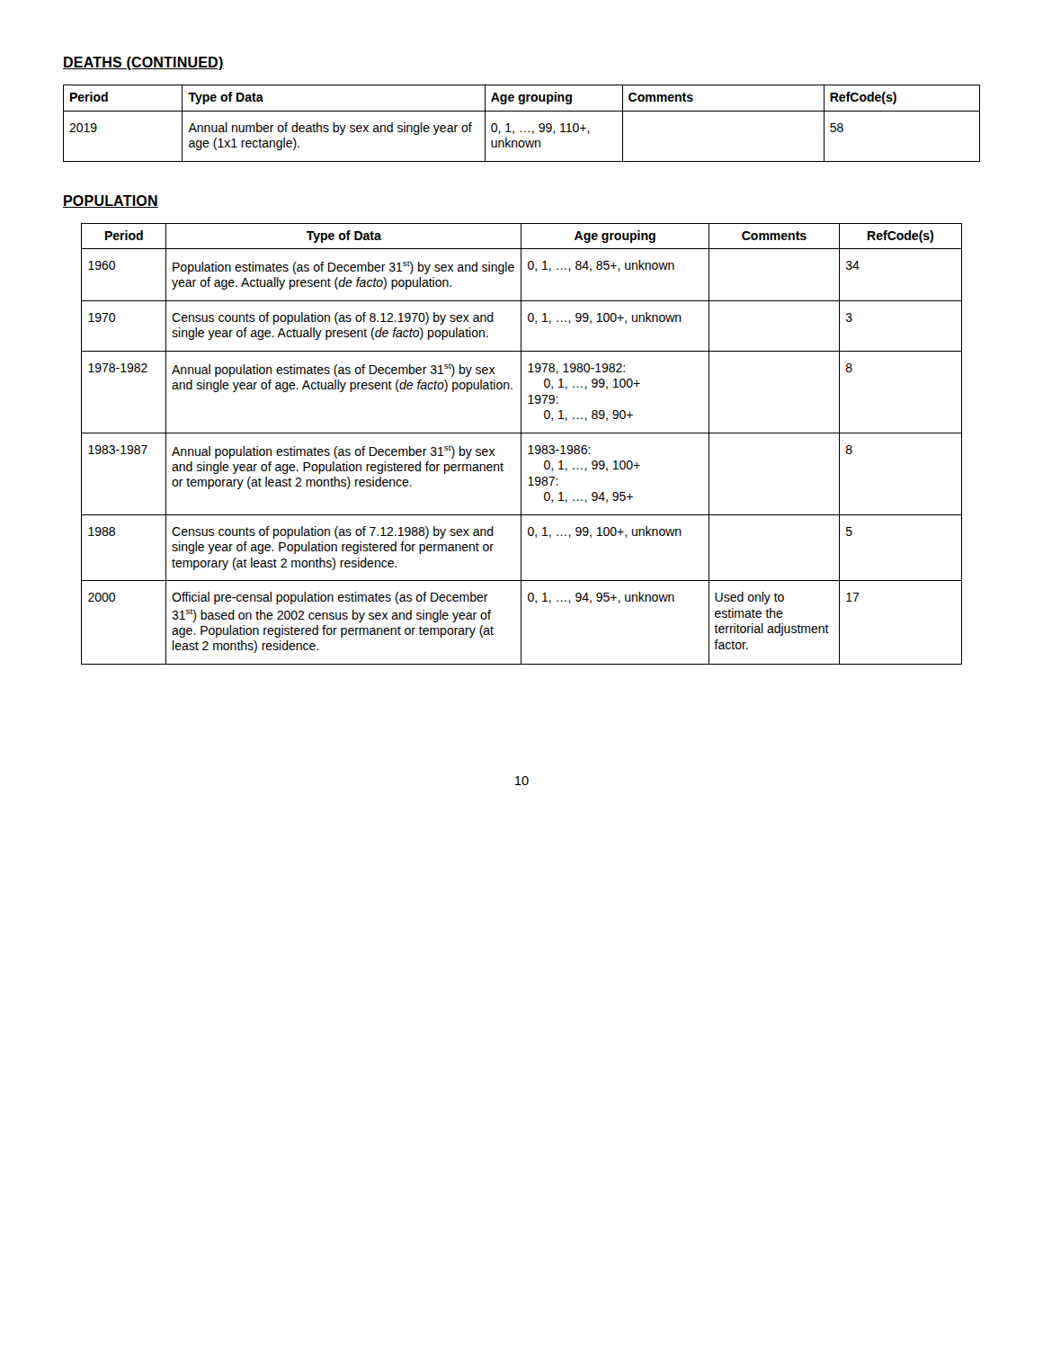DEATHS (CONTINUED)
| Period | Type of Data | Age grouping | Comments | RefCode(s) |
| --- | --- | --- | --- | --- |
| 2019 | Annual number of deaths by sex and single year of age (1x1 rectangle). | 0, 1, …, 99, 110+, unknown | | 58 |
POPULATION
| Period | Type of Data | Age grouping | Comments | RefCode(s) |
| --- | --- | --- | --- | --- |
| 1960 | Population estimates (as of December 31 st ) by sex and single year of age. Actually present ( de facto ) population. | 0, 1, …, 84, 85+, unknown | | 34 |
| 1970 | Census counts of population (as of 8.12.1970) by sex and single year of age. Actually present ( de facto ) population. | 0, 1, …, 99, 100+, unknown | | 3 |
| 1978-1982 | Annual population estimates (as of December 31 st ) by sex and single year of age. Actually present ( de facto ) population. | 1978, 1980-1982: 0, 1, …, 99, 100+ 1979: 0, 1, …, 89, 90+ | | 8 |
| 1983-1987 | Annual population estimates (as of December 31 st ) by sex and single year of age. Population registered for permanent or temporary (at least 2 months) residence. | 1983-1986: 0, 1, …, 99, 100+ 1987: 0, 1, …, 94, 95+ | | 8 |
| 1988 | Census counts of population (as of 7.12.1988) by sex and single year of age. Population registered for permanent or temporary (at least 2 months) residence. | 0, 1, …, 99, 100+, unknown | | 5 |
| 2000 | Official pre-censal population estimates (as of December 31 st ) based on the 2002 census by sex and single year of age. Population registered for permanent or temporary (at least 2 months) residence. | 0, 1, …, 94, 95+, unknown | Used only to estimate the territorial adjustment factor. | 17 |
10